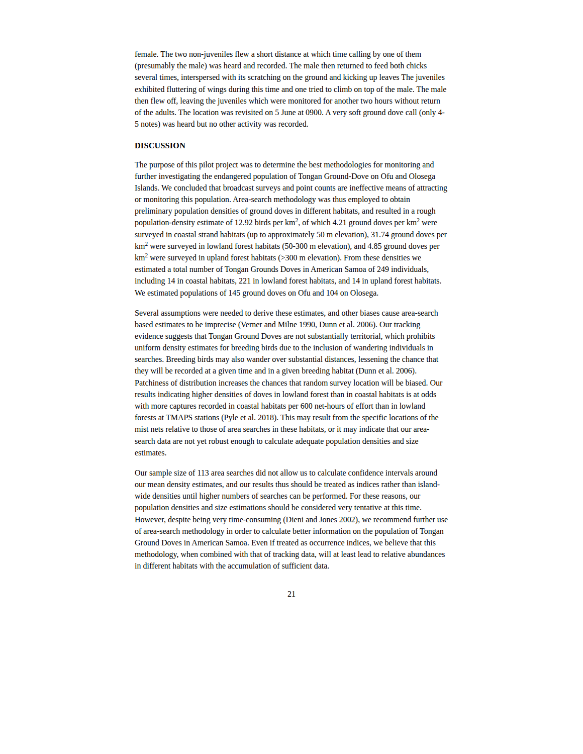female. The two non-juveniles flew a short distance at which time calling by one of them (presumably the male) was heard and recorded. The male then returned to feed both chicks several times, interspersed with its scratching on the ground and kicking up leaves The juveniles exhibited fluttering of wings during this time and one tried to climb on top of the male. The male then flew off, leaving the juveniles which were monitored for another two hours without return of the adults. The location was revisited on 5 June at 0900. A very soft ground dove call (only 4-5 notes) was heard but no other activity was recorded.
DISCUSSION
The purpose of this pilot project was to determine the best methodologies for monitoring and further investigating the endangered population of Tongan Ground-Dove on Ofu and Olosega Islands. We concluded that broadcast surveys and point counts are ineffective means of attracting or monitoring this population. Area-search methodology was thus employed to obtain preliminary population densities of ground doves in different habitats, and resulted in a rough population-density estimate of 12.92 birds per km2, of which 4.21 ground doves per km2 were surveyed in coastal strand habitats (up to approximately 50 m elevation), 31.74 ground doves per km2 were surveyed in lowland forest habitats (50-300 m elevation), and 4.85 ground doves per km2 were surveyed in upland forest habitats (>300 m elevation). From these densities we estimated a total number of Tongan Grounds Doves in American Samoa of 249 individuals, including 14 in coastal habitats, 221 in lowland forest habitats, and 14 in upland forest habitats. We estimated populations of 145 ground doves on Ofu and 104 on Olosega.
Several assumptions were needed to derive these estimates, and other biases cause area-search based estimates to be imprecise (Verner and Milne 1990, Dunn et al. 2006). Our tracking evidence suggests that Tongan Ground Doves are not substantially territorial, which prohibits uniform density estimates for breeding birds due to the inclusion of wandering individuals in searches. Breeding birds may also wander over substantial distances, lessening the chance that they will be recorded at a given time and in a given breeding habitat (Dunn et al. 2006). Patchiness of distribution increases the chances that random survey location will be biased. Our results indicating higher densities of doves in lowland forest than in coastal habitats is at odds with more captures recorded in coastal habitats per 600 net-hours of effort than in lowland forests at TMAPS stations (Pyle et al. 2018). This may result from the specific locations of the mist nets relative to those of area searches in these habitats, or it may indicate that our area-search data are not yet robust enough to calculate adequate population densities and size estimates.
Our sample size of 113 area searches did not allow us to calculate confidence intervals around our mean density estimates, and our results thus should be treated as indices rather than island-wide densities until higher numbers of searches can be performed. For these reasons, our population densities and size estimations should be considered very tentative at this time. However, despite being very time-consuming (Dieni and Jones 2002), we recommend further use of area-search methodology in order to calculate better information on the population of Tongan Ground Doves in American Samoa. Even if treated as occurrence indices, we believe that this methodology, when combined with that of tracking data, will at least lead to relative abundances in different habitats with the accumulation of sufficient data.
21